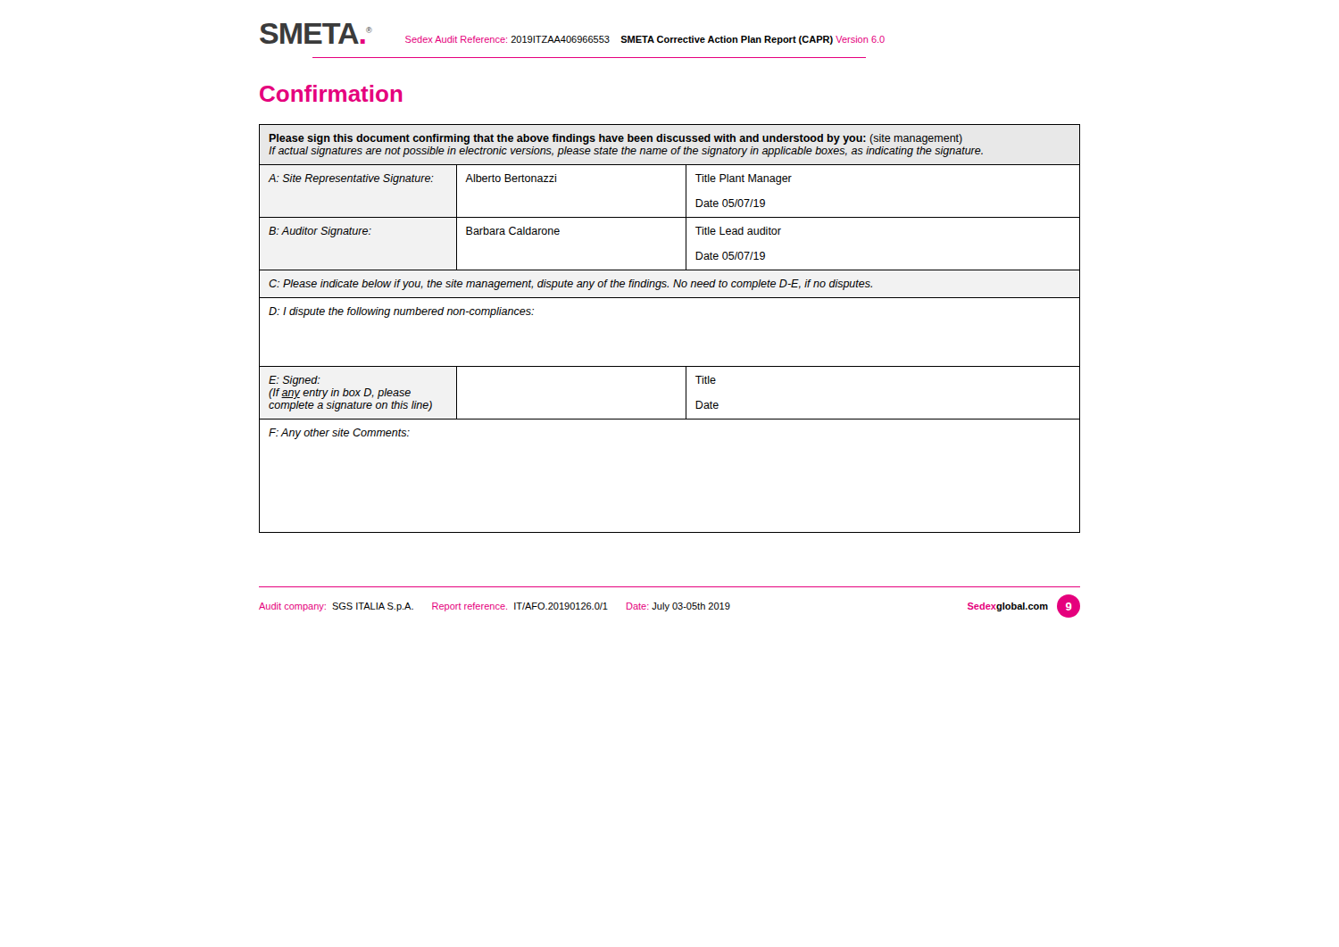SMETA.®
Sedex Audit Reference: 2019ITZAA406966553 SMETA Corrective Action Plan Report (CAPR) Version 6.0
Confirmation
| Please sign this document confirming that the above findings have been discussed with and understood by you: (site management) If actual signatures are not possible in electronic versions, please state the name of the signatory in applicable boxes, as indicating the signature. |
| A: Site Representative Signature: | Alberto Bertonazzi | Title Plant Manager Date 05/07/19 |
| B: Auditor Signature: | Barbara Caldarone | Title Lead auditor Date 05/07/19 |
| C: Please indicate below if you, the site management, dispute any of the findings. No need to complete D-E, if no disputes. |
| D: I dispute the following numbered non-compliances: |
| E: Signed: (If any entry in box D, please complete a signature on this line) | | Title Date |
| F: Any other site Comments: |
Audit company: SGS ITALIA S.p.A. Report reference. IT/AFO.20190126.0/1 Date: July 03-05th 2019 Sedexglobal.com 9